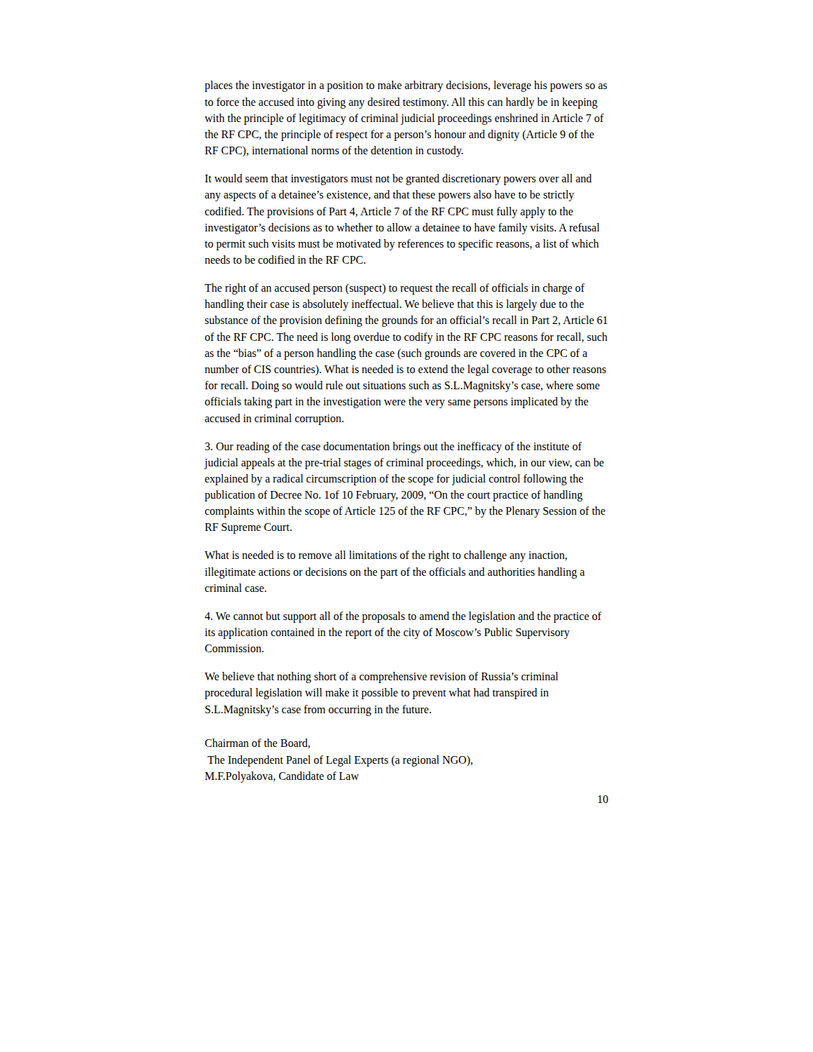places the investigator in a position to make arbitrary decisions, leverage his powers so as to force the accused into giving any desired testimony. All this can hardly be in keeping with the principle of legitimacy of criminal judicial proceedings enshrined in Article 7 of the RF CPC, the principle of respect for a person’s honour and dignity (Article 9 of the RF CPC), international norms of the detention in custody.
It would seem that investigators must not be granted discretionary powers over all and any aspects of a detainee’s existence, and that these powers also have to be strictly codified. The provisions of Part 4, Article 7 of the RF CPC must fully apply to the investigator’s decisions as to whether to allow a detainee to have family visits. A refusal to permit such visits must be motivated by references to specific reasons, a list of which needs to be codified in the RF CPC.
The right of an accused person (suspect) to request the recall of officials in charge of handling their case is absolutely ineffectual. We believe that this is largely due to the substance of the provision defining the grounds for an official’s recall in Part 2, Article 61 of the RF CPC. The need is long overdue to codify in the RF CPC reasons for recall, such as the “bias” of a person handling the case (such grounds are covered in the CPC of a number of CIS countries). What is needed is to extend the legal coverage to other reasons for recall. Doing so would rule out situations such as S.L.Magnitsky’s case, where some officials taking part in the investigation were the very same persons implicated by the accused in criminal corruption.
3. Our reading of the case documentation brings out the inefficacy of the institute of judicial appeals at the pre-trial stages of criminal proceedings, which, in our view, can be explained by a radical circumscription of the scope for judicial control following the publication of Decree No. 1of 10 February, 2009, “On the court practice of handling complaints within the scope of Article 125 of the RF CPC,” by the Plenary Session of the RF Supreme Court.
What is needed is to remove all limitations of the right to challenge any inaction, illegitimate actions or decisions on the part of the officials and authorities handling a criminal case.
4. We cannot but support all of the proposals to amend the legislation and the practice of its application contained in the report of the city of Moscow’s Public Supervisory Commission.
We believe that nothing short of a comprehensive revision of Russia’s criminal procedural legislation will make it possible to prevent what had transpired in S.L.Magnitsky’s case from occurring in the future.
Chairman of the Board,
The Independent Panel of Legal Experts (a regional NGO),
M.F.Polyakova, Candidate of Law
10